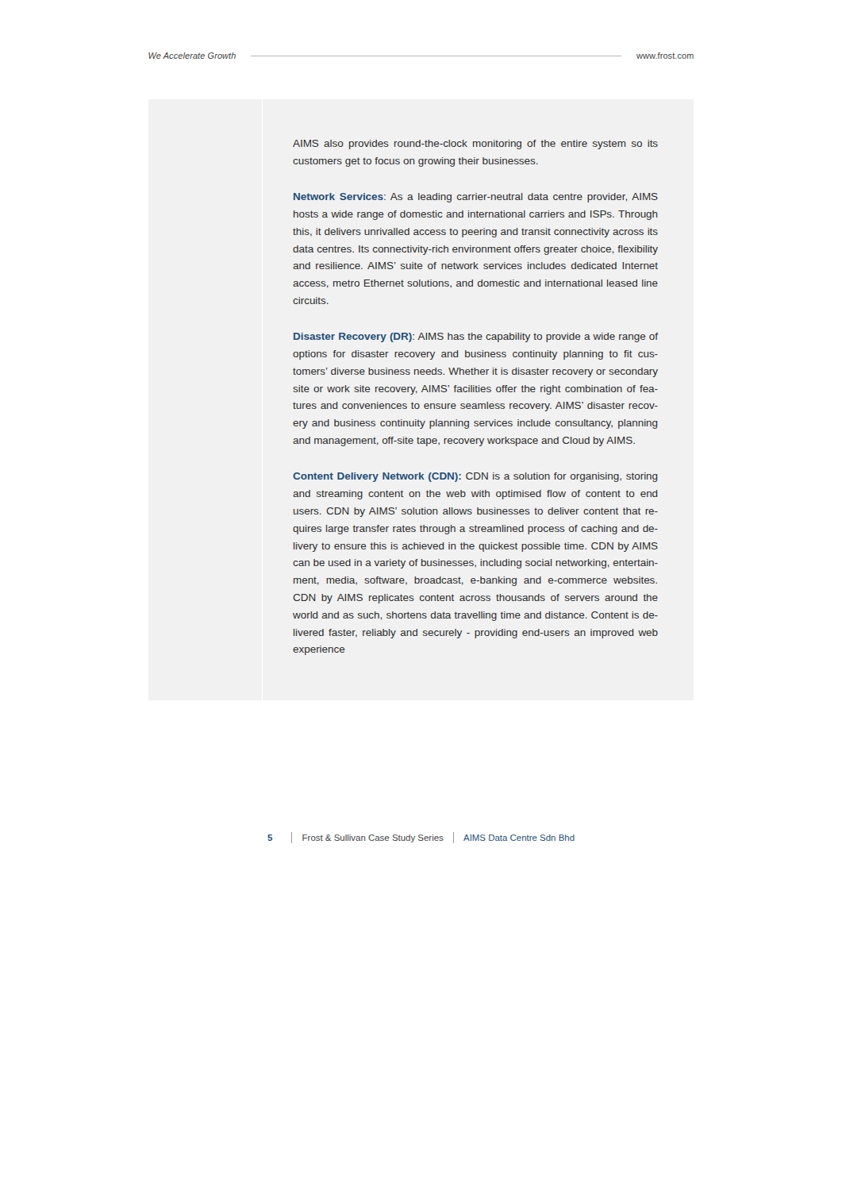We Accelerate Growth www.frost.com
AIMS also provides round-the-clock monitoring of the entire system so its customers get to focus on growing their businesses.
Network Services: As a leading carrier-neutral data centre provider, AIMS hosts a wide range of domestic and international carriers and ISPs. Through this, it delivers unrivalled access to peering and transit connectivity across its data centres. Its connectivity-rich environment offers greater choice, flexibility and resilience. AIMS’ suite of network services includes dedicated Internet access, metro Ethernet solutions, and domestic and international leased line circuits.
Disaster Recovery (DR): AIMS has the capability to provide a wide range of options for disaster recovery and business continuity planning to fit customers’ diverse business needs. Whether it is disaster recovery or secondary site or work site recovery, AIMS’ facilities offer the right combination of features and conveniences to ensure seamless recovery. AIMS’ disaster recovery and business continuity planning services include consultancy, planning and management, off-site tape, recovery workspace and Cloud by AIMS.
Content Delivery Network (CDN): CDN is a solution for organising, storing and streaming content on the web with optimised flow of content to end users. CDN by AIMS’ solution allows businesses to deliver content that requires large transfer rates through a streamlined process of caching and delivery to ensure this is achieved in the quickest possible time. CDN by AIMS can be used in a variety of businesses, including social networking, entertainment, media, software, broadcast, e-banking and e-commerce websites. CDN by AIMS replicates content across thousands of servers around the world and as such, shortens data travelling time and distance. Content is delivered faster, reliably and securely - providing end-users an improved web experience
5 Frost & Sullivan Case Study Series AIMS Data Centre Sdn Bhd